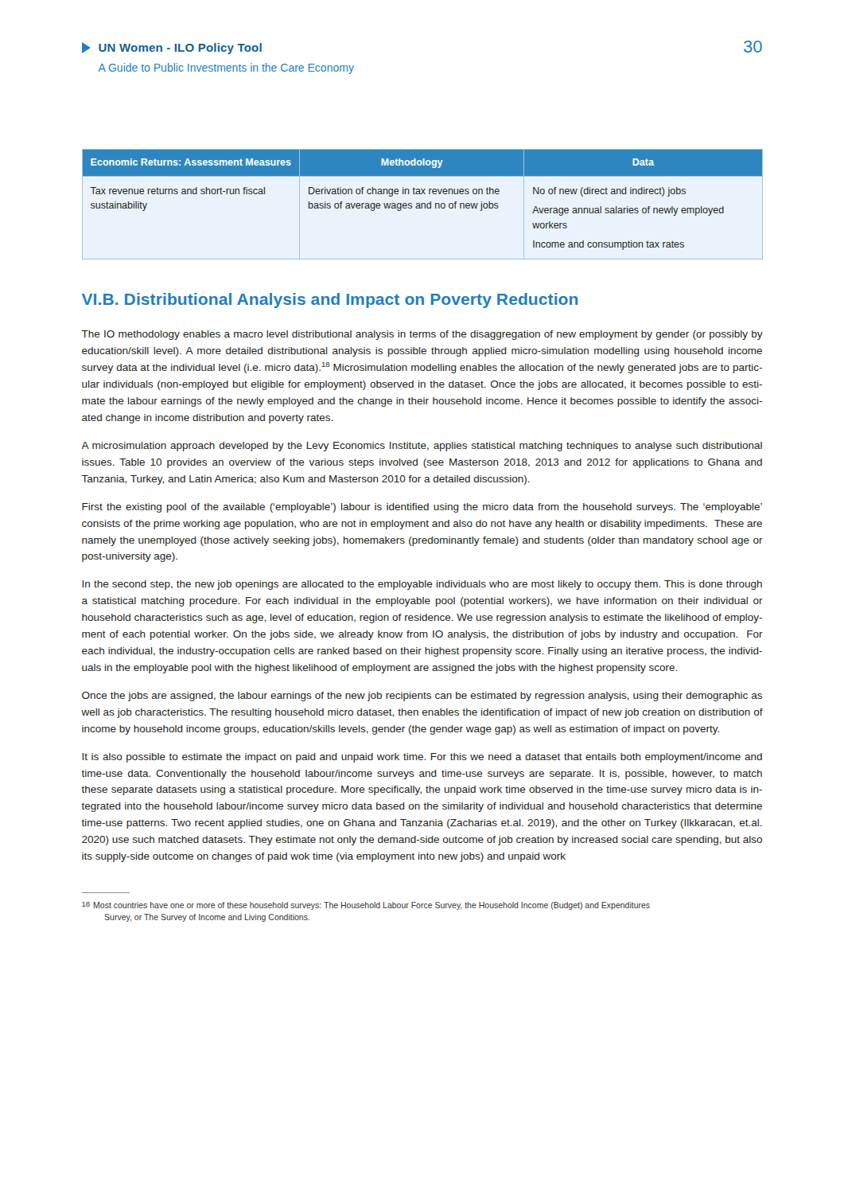UN Women - ILO Policy Tool
A Guide to Public Investments in the Care Economy
30
| Economic Returns: Assessment Measures | Methodology | Data |
| --- | --- | --- |
| Tax revenue returns and short-run fiscal sustainability | Derivation of change in tax revenues on the basis of average wages and no of new jobs | No of new (direct and indirect) jobs Average annual salaries of newly employed workers Income and consumption tax rates |
VI.B. Distributional Analysis and Impact on Poverty Reduction
The IO methodology enables a macro level distributional analysis in terms of the disaggregation of new employment by gender (or possibly by education/skill level). A more detailed distributional analysis is possible through applied micro-simulation modelling using household income survey data at the individual level (i.e. micro data).18 Microsimulation modelling enables the allocation of the newly generated jobs are to particular individuals (non-employed but eligible for employment) observed in the dataset. Once the jobs are allocated, it becomes possible to estimate the labour earnings of the newly employed and the change in their household income. Hence it becomes possible to identify the associated change in income distribution and poverty rates.
A microsimulation approach developed by the Levy Economics Institute, applies statistical matching techniques to analyse such distributional issues. Table 10 provides an overview of the various steps involved (see Masterson 2018, 2013 and 2012 for applications to Ghana and Tanzania, Turkey, and Latin America; also Kum and Masterson 2010 for a detailed discussion).
First the existing pool of the available (‘employable’) labour is identified using the micro data from the household surveys. The ‘employable’ consists of the prime working age population, who are not in employment and also do not have any health or disability impediments. These are namely the unemployed (those actively seeking jobs), homemakers (predominantly female) and students (older than mandatory school age or post-university age).
In the second step, the new job openings are allocated to the employable individuals who are most likely to occupy them. This is done through a statistical matching procedure. For each individual in the employable pool (potential workers), we have information on their individual or household characteristics such as age, level of education, region of residence. We use regression analysis to estimate the likelihood of employment of each potential worker. On the jobs side, we already know from IO analysis, the distribution of jobs by industry and occupation. For each individual, the industry-occupation cells are ranked based on their highest propensity score. Finally using an iterative process, the individuals in the employable pool with the highest likelihood of employment are assigned the jobs with the highest propensity score.
Once the jobs are assigned, the labour earnings of the new job recipients can be estimated by regression analysis, using their demographic as well as job characteristics. The resulting household micro dataset, then enables the identification of impact of new job creation on distribution of income by household income groups, education/skills levels, gender (the gender wage gap) as well as estimation of impact on poverty.
It is also possible to estimate the impact on paid and unpaid work time. For this we need a dataset that entails both employment/income and time-use data. Conventionally the household labour/income surveys and time-use surveys are separate. It is, possible, however, to match these separate datasets using a statistical procedure. More specifically, the unpaid work time observed in the time-use survey micro data is integrated into the household labour/income survey micro data based on the similarity of individual and household characteristics that determine time-use patterns. Two recent applied studies, one on Ghana and Tanzania (Zacharias et.al. 2019), and the other on Turkey (Ilkkaracan, et.al. 2020) use such matched datasets. They estimate not only the demand-side outcome of job creation by increased social care spending, but also its supply-side outcome on changes of paid wok time (via employment into new jobs) and unpaid work
18
Most countries have one or more of these household surveys: The Household Labour Force Survey, the Household Income (Budget) and Expenditures Survey, or The Survey of Income and Living Conditions.